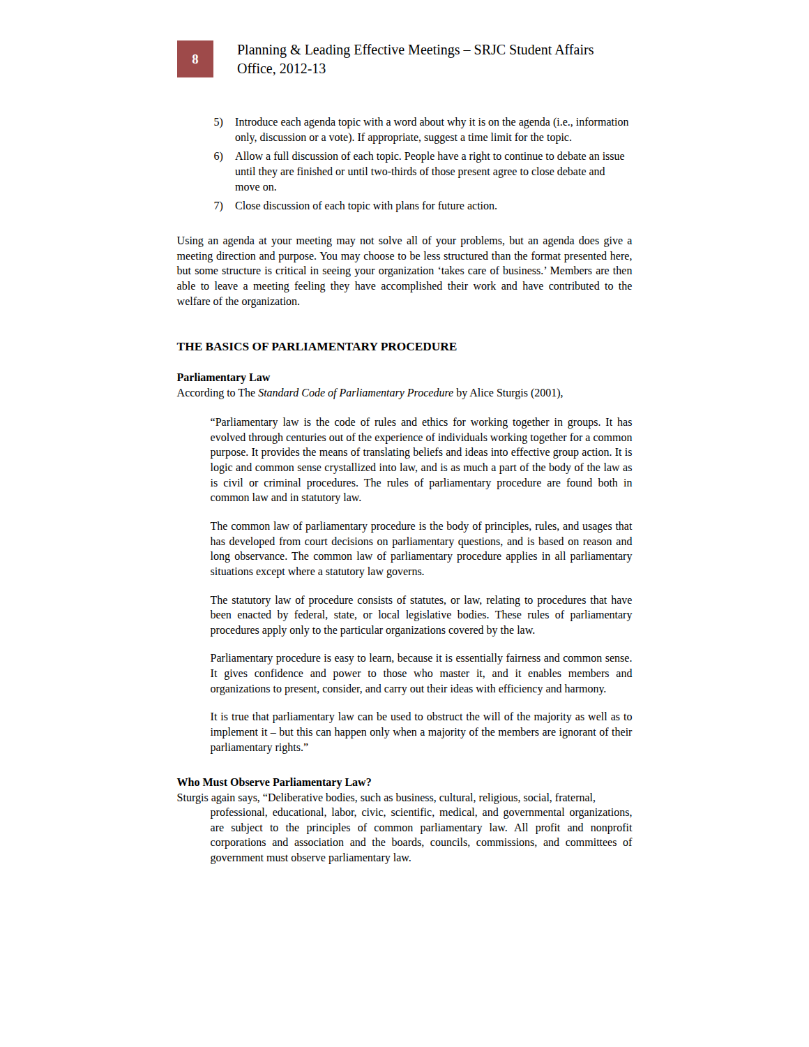8
Planning & Leading Effective Meetings – SRJC Student Affairs Office, 2012-13
5) Introduce each agenda topic with a word about why it is on the agenda (i.e., information only, discussion or a vote). If appropriate, suggest a time limit for the topic.
6) Allow a full discussion of each topic. People have a right to continue to debate an issue until they are finished or until two-thirds of those present agree to close debate and move on.
7) Close discussion of each topic with plans for future action.
Using an agenda at your meeting may not solve all of your problems, but an agenda does give a meeting direction and purpose. You may choose to be less structured than the format presented here, but some structure is critical in seeing your organization ‘takes care of business.’ Members are then able to leave a meeting feeling they have accomplished their work and have contributed to the welfare of the organization.
THE BASICS OF PARLIAMENTARY PROCEDURE
Parliamentary Law
According to The Standard Code of Parliamentary Procedure by Alice Sturgis (2001),
“Parliamentary law is the code of rules and ethics for working together in groups. It has evolved through centuries out of the experience of individuals working together for a common purpose. It provides the means of translating beliefs and ideas into effective group action. It is logic and common sense crystallized into law, and is as much a part of the body of the law as is civil or criminal procedures. The rules of parliamentary procedure are found both in common law and in statutory law.
The common law of parliamentary procedure is the body of principles, rules, and usages that has developed from court decisions on parliamentary questions, and is based on reason and long observance. The common law of parliamentary procedure applies in all parliamentary situations except where a statutory law governs.
The statutory law of procedure consists of statutes, or law, relating to procedures that have been enacted by federal, state, or local legislative bodies. These rules of parliamentary procedures apply only to the particular organizations covered by the law.
Parliamentary procedure is easy to learn, because it is essentially fairness and common sense. It gives confidence and power to those who master it, and it enables members and organizations to present, consider, and carry out their ideas with efficiency and harmony.
It is true that parliamentary law can be used to obstruct the will of the majority as well as to implement it – but this can happen only when a majority of the members are ignorant of their parliamentary rights.”
Who Must Observe Parliamentary Law?
Sturgis again says, “Deliberative bodies, such as business, cultural, religious, social, fraternal,
professional, educational, labor, civic, scientific, medical, and governmental organizations, are subject to the principles of common parliamentary law. All profit and nonprofit corporations and association and the boards, councils, commissions, and committees of government must observe parliamentary law.